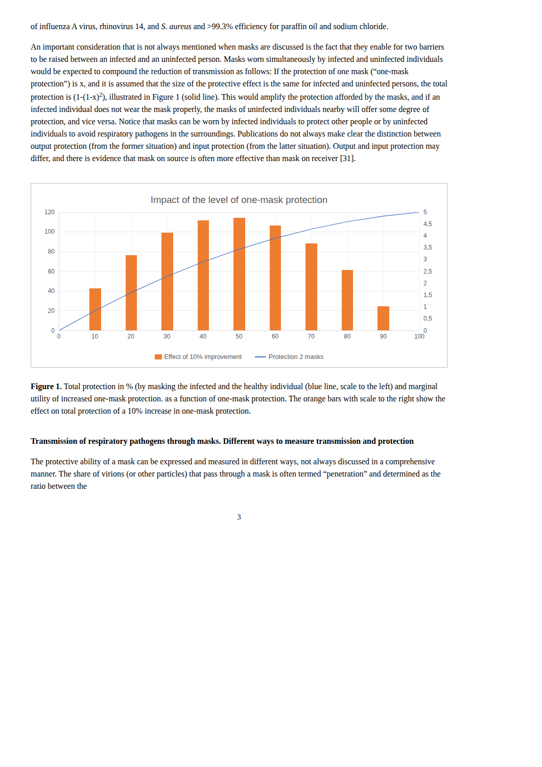of influenza A virus, rhinovirus 14, and S. aureus and >99.3% efficiency for paraffin oil and sodium chloride.
An important consideration that is not always mentioned when masks are discussed is the fact that they enable for two barriers to be raised between an infected and an uninfected person. Masks worn simultaneously by infected and uninfected individuals would be expected to compound the reduction of transmission as follows: If the protection of one mask (“one-mask protection”) is x, and it is assumed that the size of the protective effect is the same for infected and uninfected persons, the total protection is (1-(1-x)2), illustrated in Figure 1 (solid line). This would amplify the protection afforded by the masks, and if an infected individual does not wear the mask properly, the masks of uninfected individuals nearby will offer some degree of protection, and vice versa. Notice that masks can be worn by infected individuals to protect other people or by uninfected individuals to avoid respiratory pathogens in the surroundings. Publications do not always make clear the distinction between output protection (from the former situation) and input protection (from the latter situation). Output and input protection may differ, and there is evidence that mask on source is often more effective than mask on receiver [31].
Impact of the level of one-mask protection
120 100 80 60 40 20 0
5 4,5 4 3,5 3 2,5 2 1,5 1 0,5 0
0 10 20 30 40 50 60 70 80 90 100
Effect of 10% improvement Protection 2 masks
Figure 1. Total protection in % (by masking the infected and the healthy individual (blue line, scale to the left) and marginal utility of increased one-mask protection. as a function of one-mask protection. The orange bars with scale to the right show the effect on total protection of a 10% increase in one-mask protection.
Transmission of respiratory pathogens through masks. Different ways to measure transmission and protection
The protective ability of a mask can be expressed and measured in different ways, not always discussed in a comprehensive manner. The share of virions (or other particles) that pass through a mask is often termed “penetration” and determined as the ratio between the
3